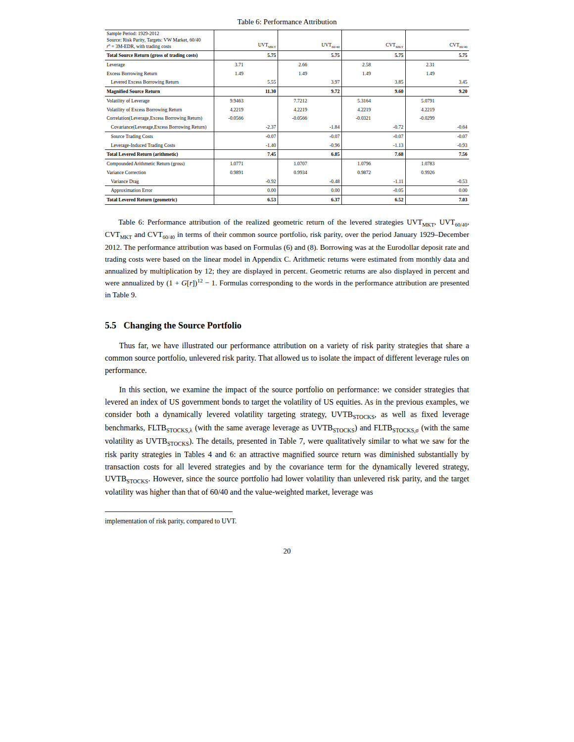Table 6: Performance Attribution
| Sample Period: 1929-2012 Source: Risk Parity, Targets: VW Market, 60/40 r b = 3M-EDR, with trading costs | | UVT MKT | | UVT 60/40 | | CVT MKT | | CVT 60/40 |
| Total Source Return (gross of trading costs) | | 5.75 | | 5.75 | | 5.75 | | 5.75 |
| Leverage | 3.71 | | 2.66 | | 2.58 | | 2.31 | |
| Excess Borrowing Return | 1.49 | | 1.49 | | 1.49 | | 1.49 | |
| Levered Excess Borrowing Return | | 5.55 | | 3.97 | | 3.85 | | 3.45 |
| Magnified Source Return | | 11.30 | | 9.72 | | 9.60 | | 9.20 |
| Volatility of Leverage | 9.9463 | | 7.7212 | | 5.3164 | | 5.0791 | |
| Volatility of Excess Borrowing Return | 4.2219 | | 4.2219 | | 4.2219 | | 4.2219 | |
| Correlation(Leverage,Excess Borrowing Return) | -0.0566 | | -0.0566 | | -0.0321 | | -0.0299 | |
| Covariance(Leverage,Excess Borrowing Return) | | -2.37 | | -1.84 | | -0.72 | | -0.64 |
| Source Trading Costs | | -0.07 | | -0.07 | | -0.07 | | -0.07 |
| Leverage-Induced Trading Costs | | -1.40 | | -0.96 | | -1.13 | | -0.93 |
| Total Levered Return (arithmetic) | | 7.45 | | 6.85 | | 7.68 | | 7.56 |
| Compounded Arithmetic Return (gross) | 1.0771 | | 1.0707 | | 1.0796 | | 1.0783 | |
| Variance Correction | 0.9891 | | 0.9934 | | 0.9872 | | 0.9926 | |
| Variance Drag | | -0.92 | | -0.48 | | -1.11 | | -0.53 |
| Approximation Error | | 0.00 | | 0.00 | | -0.05 | | 0.00 |
| Total Levered Return (geometric) | | 6.53 | | 6.37 | | 6.52 | | 7.03 |
Table 6: Performance attribution of the realized geometric return of the levered strategies UVTMKT, UVT60/40, CVTMKT and CVT60/40 in terms of their common source portfolio, risk parity, over the period January 1929–December 2012. The performance attribution was based on Formulas (6) and (8). Borrowing was at the Eurodollar deposit rate and trading costs were based on the linear model in Appendix C. Arithmetic returns were estimated from monthly data and annualized by multiplication by 12; they are displayed in percent. Geometric returns are also displayed in percent and were annualized by (1 + G[r])12 − 1. Formulas corresponding to the words in the performance attribution are presented in Table 9.
5.5 Changing the Source Portfolio
Thus far, we have illustrated our performance attribution on a variety of risk parity strategies that share a common source portfolio, unlevered risk parity. That allowed us to isolate the impact of different leverage rules on performance.
In this section, we examine the impact of the source portfolio on performance: we consider strategies that levered an index of US government bonds to target the volatility of US equities. As in the previous examples, we consider both a dynamically levered volatility targeting strategy, UVTBSTOCKS, as well as fixed leverage benchmarks, FLTBSTOCKS,λ (with the same average leverage as UVTBSTOCKS) and FLTBSTOCKS,σ (with the same volatility as UVTBSTOCKS). The details, presented in Table 7, were qualitatively similar to what we saw for the risk parity strategies in Tables 4 and 6: an attractive magnified source return was diminished substantially by transaction costs for all levered strategies and by the covariance term for the dynamically levered strategy, UVTBSTOCKS. However, since the source portfolio had lower volatility than unlevered risk parity, and the target volatility was higher than that of 60/40 and the value-weighted market, leverage was
implementation of risk parity, compared to UVT.
20